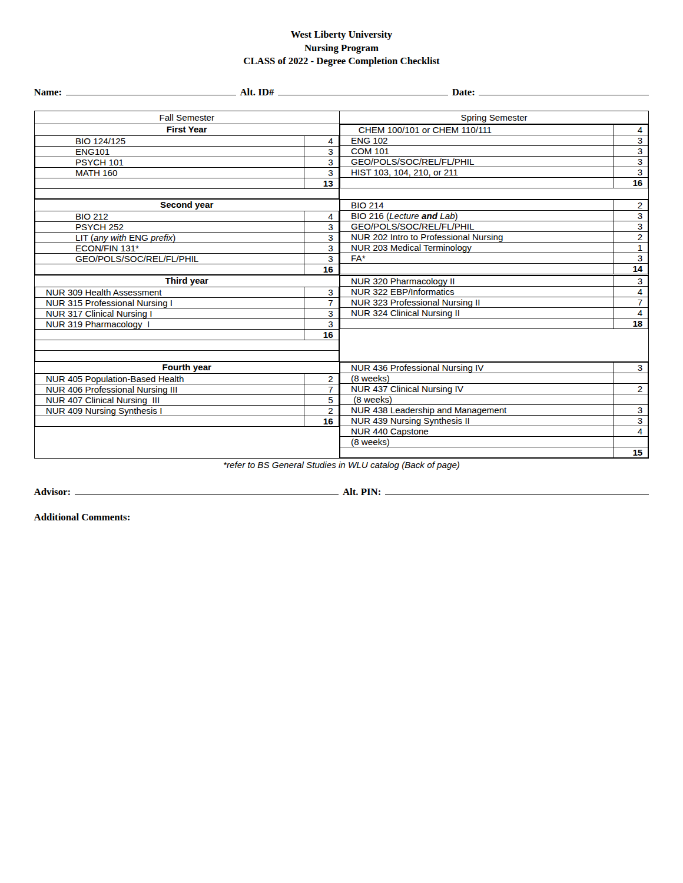West Liberty University
Nursing Program
CLASS of 2022 - Degree Completion Checklist
Name: Alt. ID# Date:
| Fall Semester | Spring Semester |
| --- | --- |
| First Year / BIO 124/125 / 4 / / ENG101 / 3 / / PSYCH 101 / 3 / / MATH 160 / 3 / / / 13 / | / CHEM 100/101 or CHEM 110/111 / 4 / / ENG 102 / 3 / / COM 101 / 3 / / GEO/POLS/SOC/REL/FL/PHIL / 3 / / HIST 103, 104, 210, or 211 / 3 / / / 16 / |
| Second year / BIO 212 / 4 / / PSYCH 252 / 3 / / LIT ( any with ENG prefix ) / 3 / / ECON/FIN 131* / 3 / / GEO/POLS/SOC/REL/FL/PHIL / 3 / / / 16 / | / BIO 214 / 2 / / BIO 216 ( Lecture and Lab ) / 3 / / GEO/POLS/SOC/REL/FL/PHIL / 3 / / NUR 202 Intro to Professional Nursing / 2 / / NUR 203 Medical Terminology / 1 / / FA* / 3 / / / 14 / |
| Third year / NUR 309 Health Assessment / 3 / / NUR 315 Professional Nursing I / 7 / / NUR 317 Clinical Nursing I / 3 / / NUR 319 Pharmacology I / 3 / / / 16 / | / NUR 320 Pharmacology II / 3 / / NUR 322 EBP/Informatics / 4 / / NUR 323 Professional Nursing II / 7 / / NUR 324 Clinical Nursing II / 4 / / / 18 / |
| Fourth year / NUR 405 Population-Based Health / 2 / / NUR 406 Professional Nursing III / 7 / / NUR 407 Clinical Nursing III / 5 / / NUR 409 Nursing Synthesis I / 2 / / / 16 / | / NUR 436 Professional Nursing IV / 3 / / (8 weeks) / / / NUR 437 Clinical Nursing IV / 2 / / (8 weeks) / / / NUR 438 Leadership and Management / 3 / / NUR 439 Nursing Synthesis II / 3 / / NUR 440 Capstone / 4 / / (8 weeks) / / / / 15 / |
*refer to BS General Studies in WLU catalog (Back of page)
Advisor: Alt. PIN:
Additional Comments: